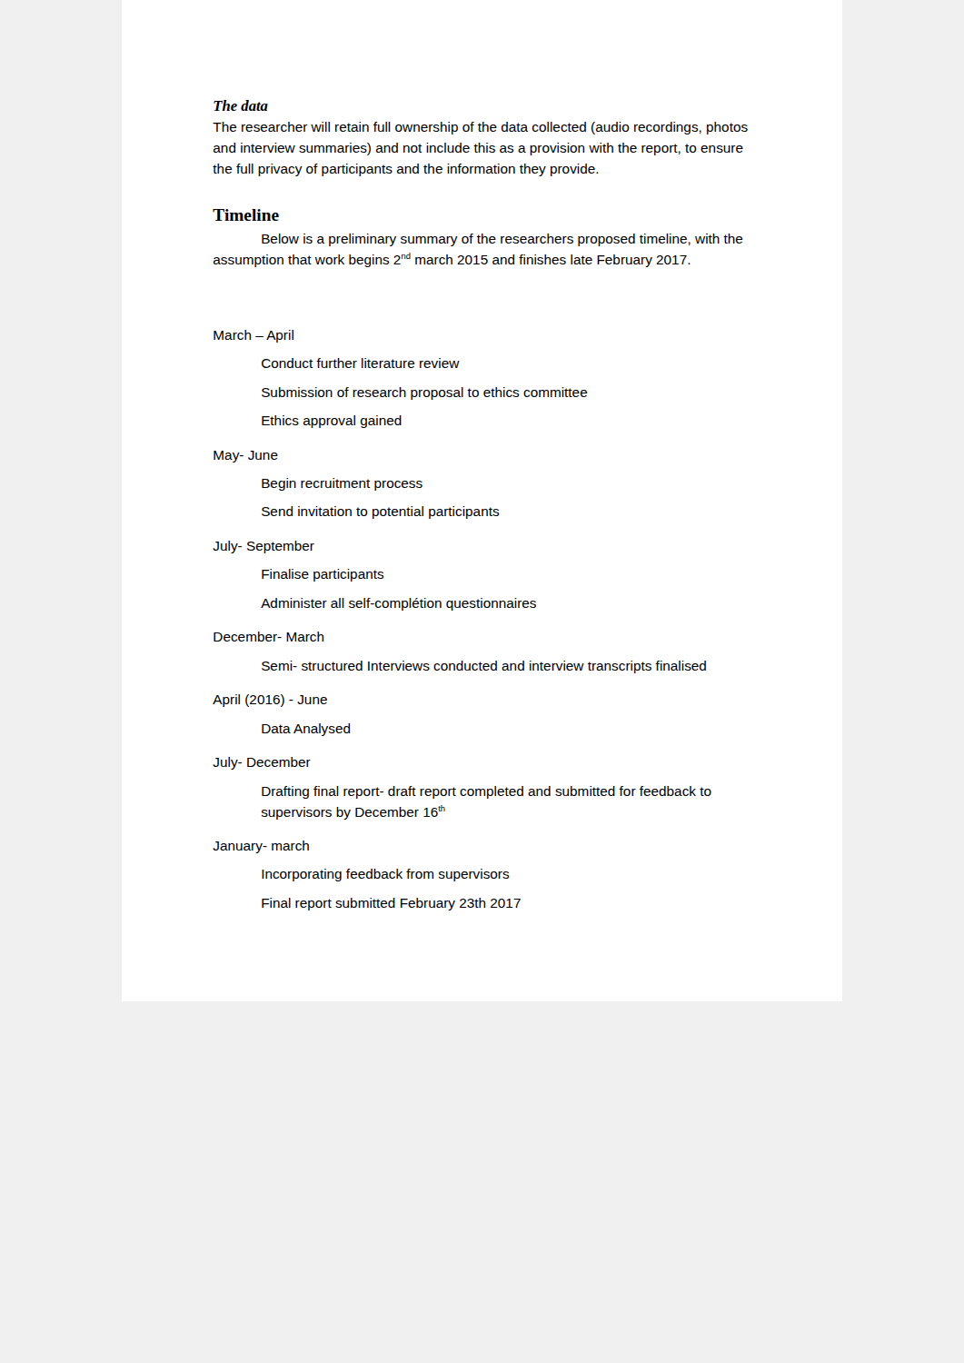The data
The researcher will retain full ownership of the data collected (audio recordings, photos and interview summaries) and not include this as a provision with the report, to ensure the full privacy of participants and the information they provide.
Timeline
Below is a preliminary summary of the researchers proposed timeline, with the assumption that work begins 2nd march 2015 and finishes late February 2017.
March – April
Conduct further literature review
Submission of research proposal to ethics committee
Ethics approval gained
May- June
Begin recruitment process
Send invitation to potential participants
July- September
Finalise participants
Administer all self-complétion questionnaires
December- March
Semi- structured Interviews conducted and interview transcripts finalised
April (2016) - June
Data Analysed
July- December
Drafting final report- draft report completed and submitted for feedback to supervisors by December 16th
January- march
Incorporating feedback from supervisors
Final report submitted February 23th 2017